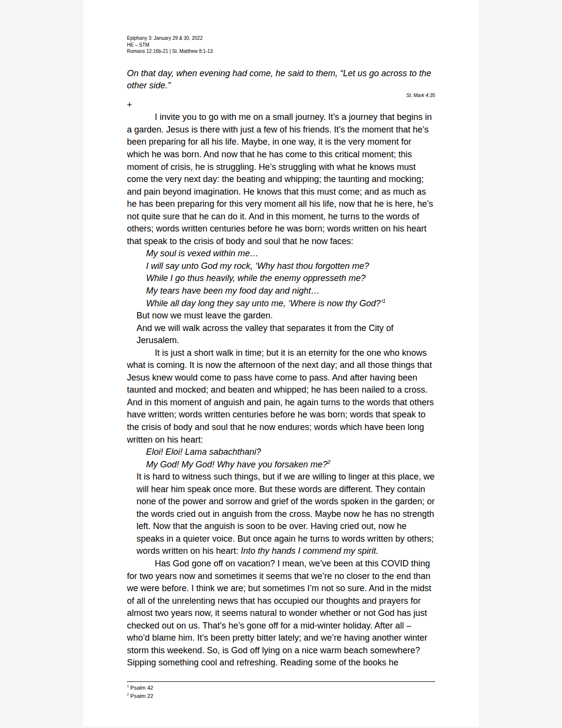Epiphany 3: January 29 & 30, 2022
HE – STM
Romans 12:16b-21 | St. Matthew 8:1-13
On that day, when evening had come, he said to them, “Let us go across to the other side.”
St. Mark 4:35
+
I invite you to go with me on a small journey. It’s a journey that begins in a garden. Jesus is there with just a few of his friends. It’s the moment that he’s been preparing for all his life. Maybe, in one way, it is the very moment for which he was born. And now that he has come to this critical moment; this moment of crisis, he is struggling. He’s struggling with what he knows must come the very next day: the beating and whipping; the taunting and mocking; and pain beyond imagination. He knows that this must come; and as much as he has been preparing for this very moment all his life, now that he is here, he’s not quite sure that he can do it. And in this moment, he turns to the words of others; words written centuries before he was born; words written on his heart that speak to the crisis of body and soul that he now faces:
My soul is vexed within me…
I will say unto God my rock, ‘Why hast thou forgotten me?
While I go thus heavily, while the enemy oppresseth me?
My tears have been my food day and night…
While all day long they say unto me, ‘Where is now thy God?’1
But now we must leave the garden.
And we will walk across the valley that separates it from the City of Jerusalem.
It is just a short walk in time; but it is an eternity for the one who knows what is coming. It is now the afternoon of the next day; and all those things that Jesus knew would come to pass have come to pass. And after having been taunted and mocked; and beaten and whipped; he has been nailed to a cross. And in this moment of anguish and pain, he again turns to the words that others have written; words written centuries before he was born; words that speak to the crisis of body and soul that he now endures; words which have been long written on his heart:
Eloi! Eloi! Lama sabachthani?
My God! My God! Why have you forsaken me?2
It is hard to witness such things, but if we are willing to linger at this place, we will hear him speak once more. But these words are different. They contain none of the power and sorrow and grief of the words spoken in the garden; or the words cried out in anguish from the cross. Maybe now he has no strength left. Now that the anguish is soon to be over. Having cried out, now he speaks in a quieter voice. But once again he turns to words written by others; words written on his heart: Into thy hands I commend my spirit.
Has God gone off on vacation? I mean, we’ve been at this COVID thing for two years now and sometimes it seems that we’re no closer to the end than we were before. I think we are; but sometimes I’m not so sure. And in the midst of all of the unrelenting news that has occupied our thoughts and prayers for almost two years now, it seems natural to wonder whether or not God has just checked out on us. That’s he’s gone off for a mid-winter holiday. After all – who’d blame him. It’s been pretty bitter lately; and we’re having another winter storm this weekend. So, is God off lying on a nice warm beach somewhere? Sipping something cool and refreshing. Reading some of the books he
1 Psalm 42
2 Psalm 22